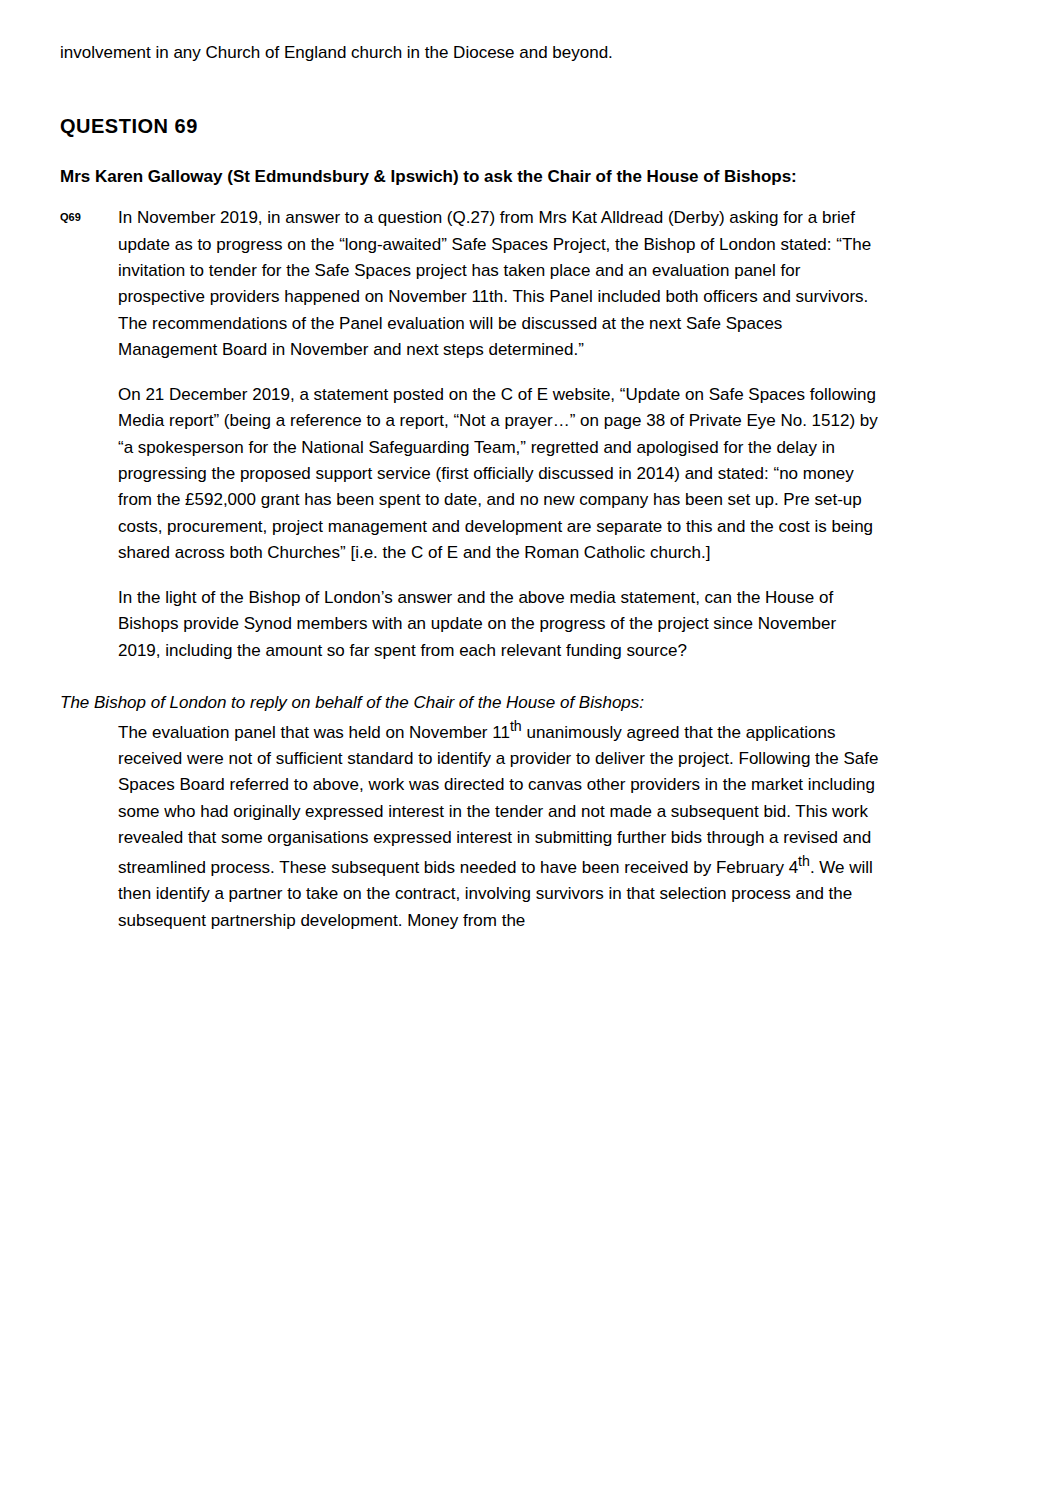involvement in any Church of England church in the Diocese and beyond.
QUESTION 69
Mrs Karen Galloway (St Edmundsbury & Ipswich) to ask the Chair of the House of Bishops:
Q69
In November 2019, in answer to a question (Q.27) from Mrs Kat Alldread (Derby) asking for a brief update as to progress on the “long-awaited” Safe Spaces Project, the Bishop of London stated: “The invitation to tender for the Safe Spaces project has taken place and an evaluation panel for prospective providers happened on November 11th. This Panel included both officers and survivors. The recommendations of the Panel evaluation will be discussed at the next Safe Spaces Management Board in November and next steps determined.”
On 21 December 2019, a statement posted on the C of E website, “Update on Safe Spaces following Media report” (being a reference to a report, “Not a prayer…” on page 38 of Private Eye No. 1512) by “a spokesperson for the National Safeguarding Team,” regretted and apologised for the delay in progressing the proposed support service (first officially discussed in 2014) and stated: “no money from the £592,000 grant has been spent to date, and no new company has been set up. Pre set-up costs, procurement, project management and development are separate to this and the cost is being shared across both Churches” [i.e. the C of E and the Roman Catholic church.]
In the light of the Bishop of London’s answer and the above media statement, can the House of Bishops provide Synod members with an update on the progress of the project since November 2019, including the amount so far spent from each relevant funding source?
The Bishop of London to reply on behalf of the Chair of the House of Bishops:
The evaluation panel that was held on November 11th unanimously agreed that the applications received were not of sufficient standard to identify a provider to deliver the project. Following the Safe Spaces Board referred to above, work was directed to canvas other providers in the market including some who had originally expressed interest in the tender and not made a subsequent bid. This work revealed that some organisations expressed interest in submitting further bids through a revised and streamlined process. These subsequent bids needed to have been received by February 4th. We will then identify a partner to take on the contract, involving survivors in that selection process and the subsequent partnership development. Money from the